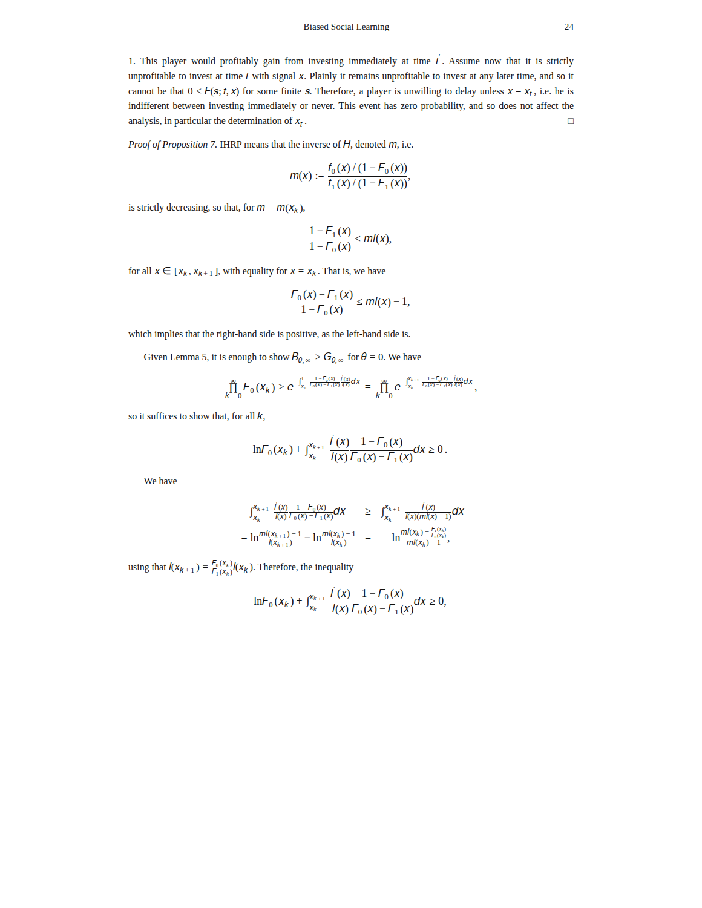Biased Social Learning 24
1. This player would profitably gain from investing immediately at time t′. Assume now that it is strictly unprofitable to invest at time t with signal x. Plainly it remains unprofitable to invest at any later time, and so it cannot be that 0<F(s;t,x) for some finite s. Therefore, a player is unwilling to delay unless x=xt, i.e. he is indifferent between investing immediately or never. This event has zero probability, and so does not affect the analysis, in particular the determination of xt. □
Proof of Proposition 7. IHRP means that the inverse of H, denoted m, i.e.
m(x) := f0(x)/(1−F0(x)) f1(x)/(1−F1(x)) ,
is strictly decreasing, so that, for m=m(xk),
1−F1(x) 1−F0(x) ≤ ml(x) ,
for all x∈[xk,xk+1], with equality for x=xk. That is, we have
F0(x)−F1(x) 1−F0(x) ≤ ml(x)−1 ,
which implies that the right-hand side is positive, as the left-hand side is.
Given Lemma 5, it is enough to show Bθ,∞>Gθ,∞ for θ=0. We have
∏ k=0 ∞ F0 (xk) > e − ∫ x0 1 1−F0(x) F0(x)−F1(x) l′(x) l(x) dx = ∏ k=0 ∞ e − ∫ xk xk+1 1−F0(x) F0(x)−F1(x) l′(x) l(x) dx ,
so it suffices to show that, for all k,
ln⁡F0(xk) + ∫ xk xk+1 l′(x) l(x) 1−F0(x) F0(x)−F1(x) dx ≥0.
We have
∫ xk xk+1 l′(x) l(x) 1−F0(x) F0(x)−F1(x) dx ≥ ∫ xk xk+1 l′(x) l(x)(ml(x)−1) dx = ln⁡ ml(xk+1)−1 l(xk+1) − ln⁡ ml(xk)−1 l(xk) = ln⁡ ml(xk) − F1(xk) F0(xk) ml(xk)−1 ,
using that l(xk+1)=F0(xk)F1(xk)l(xk). Therefore, the inequality
ln⁡F0(xk) + ∫ xk xk+1 l′(x) l(x) 1−F0(x) F0(x)−F1(x) dx ≥0,